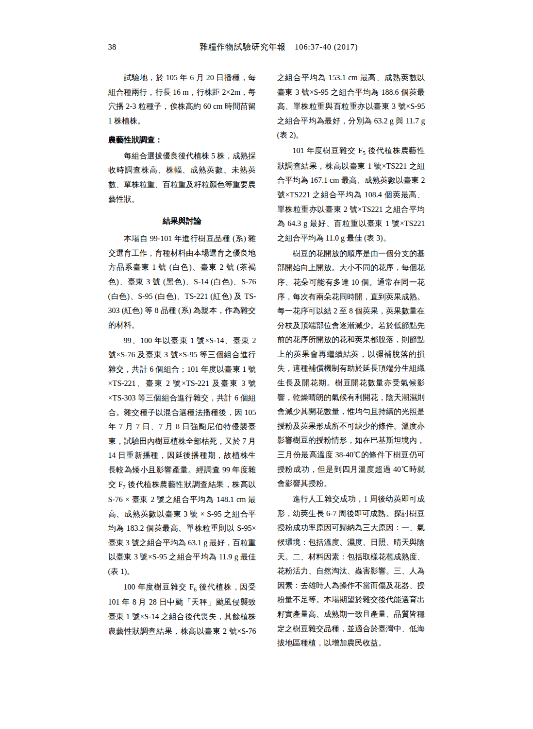38
雜糧作物試驗研究年報　106:37-40 (2017)
試驗地，於 105 年 6 月 20 日播種，每組合種兩行，行長 16 m，行株距 2×2m，每穴播 2-3 粒種子，俟株高約 60 cm 時間苗留 1 株植株。
農藝性狀調查：
每組合選拔優良後代植株 5 株，成熟採收時調查株高、株幅、成熟莢數、未熟莢數、單株粒重、百粒重及籽粒顏色等重要農藝性狀。
結果與討論
本場自 99-101 年進行樹豆品種 (系) 雜交選育工作，育種材料由本場選育之優良地方品系臺東 1 號 (白色)、臺東 2 號 (茶褐色)、臺東 3 號 (黑色)、S-14 (白色)、S-76 (白色)、S-95 (白色)、TS-221 (紅色) 及 TS-303 (紅色) 等 8 品種 (系) 為親本，作為雜交的材料。
99、100 年以臺東 1 號×S-14、臺東 2 號×S-76 及臺東 3 號×S-95 等三個組合進行雜交，共計 6 個組合；101 年度以臺東 1 號×TS-221、臺東 2 號×TS-221 及臺東 3 號×TS-303 等三個組合進行雜交，共計 6 個組合。雜交種子以混合選種法播種後，因 105 年 7 月 7 日、7 月 8 日強颱尼伯特侵襲臺東，試驗田內樹豆植株全部枯死，又於 7 月 14 日重新播種，因延後播種期，故植株生長較為矮小且影響產量。經調查 99 年度雜交 F7 後代植株農藝性狀調查結果，株高以 S-76 × 臺東 2 號之組合平均為 148.1 cm 最高、成熟莢數以臺東 3 號 × S-95 之組合平均為 183.2 個莢最高、單株粒重則以 S-95×臺東 3 號之組合平均為 63.1 g 最好，百粒重以臺東 3 號×S-95 之組合平均為 11.9 g 最佳 (表 1)。
100 年度樹豆雜交 F6 後代植株，因受 101 年 8 月 28 日中颱「天秤」颱風侵襲致臺東 1 號×S-14 之組合後代喪失，其餘植株農藝性狀調查結果，株高以臺東 2 號×S-76 之組合平均為 153.1 cm 最高、成熟莢數以臺東 3 號×S-95 之組合平均為 188.6 個莢最高、單株粒重與百粒重亦以臺東 3 號×S-95 之組合平均為最好，分別為 63.2 g 與 11.7 g (表 2)。
101 年度樹豆雜交 F5 後代植株農藝性狀調查結果，株高以臺東 1 號×TS221 之組合平均為 167.1 cm 最高、成熟莢數以臺東 2 號×TS221 之組合平均為 108.4 個莢最高、單株粒重亦以臺東 2 號×TS221 之組合平均為 64.3 g 最好、百粒重以臺東 1 號×TS221 之組合平均為 11.0 g 最佳 (表 3)。
樹豆的花開放的順序是由一個分支的基部開始向上開放。大小不同的花序，每個花序、花朵可能有多達 10 個。通常在同一花序，每次有兩朵花同時開，直到莢果成熟。每一花序可以結 2 至 8 個莢果，莢果數量在分枝及頂端部位會逐漸減少。若於低節點先前的花序所開放的花和莢果都脫落，則節點上的莢果會再繼續結莢，以彌補脫落的損失，這種補償機制有助於延長頂端分生組織生長及開花期。樹豆開花數量亦受氣候影響，乾燥晴朗的氣候有利開花，陰天潮濕則會減少其開花數量，惟均勻且持續的光照是授粉及莢果形成所不可缺少的條件。溫度亦影響樹豆的授粉情形，如在巴基斯坦境內，三月份最高溫度 38-40℃的條件下樹豆仍可授粉成功，但是到四月溫度超過 40℃時就會影響其授粉。
進行人工雜交成功，1 周後幼莢即可成形，幼莢生長 6-7 周後即可成熟。探討樹豆授粉成功率原因可歸納為三大原因：一、氣候環境：包括溫度、濕度、日照、晴天與陰天。二、材料因素：包括取樣花苞成熟度、花粉活力、自然淘汰、蟲害影響。三、人為因素：去雄時人為操作不當而傷及花器、授粉量不足等。本場期望於雜交後代能選育出籽實產量高、成熟期一致且產量、品質皆穩定之樹豆雜交品種，並適合於臺灣中、低海拔地區種植，以增加農民收益。